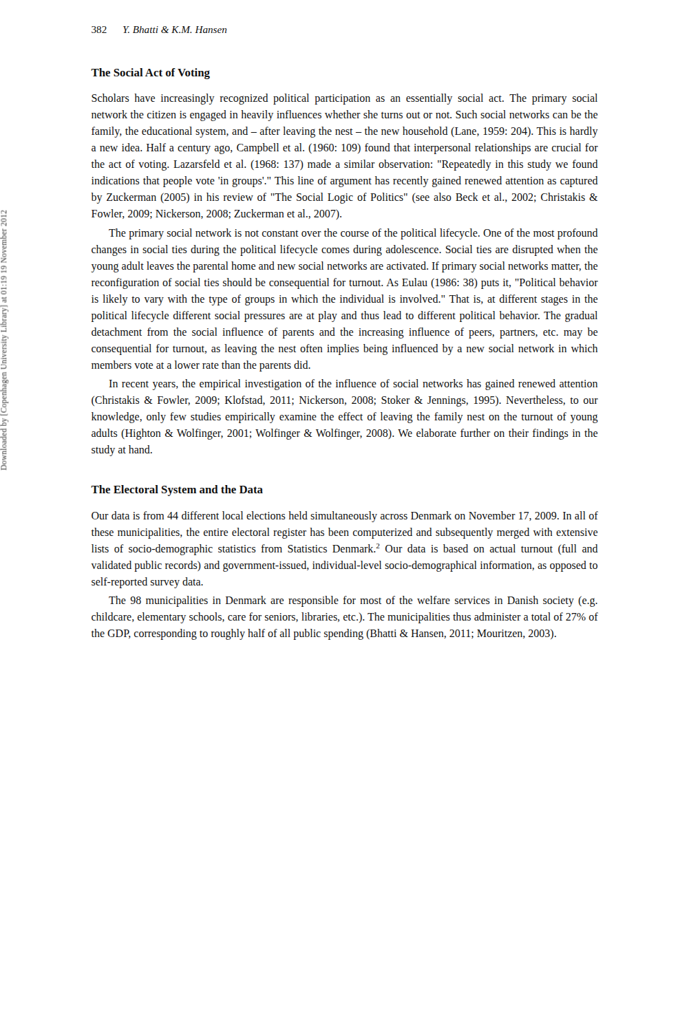Downloaded by [Copenhagen University Library] at 01:19 19 November 2012
382 Y. Bhatti & K.M. Hansen
The Social Act of Voting
Scholars have increasingly recognized political participation as an essentially social act. The primary social network the citizen is engaged in heavily influences whether she turns out or not. Such social networks can be the family, the educational system, and – after leaving the nest – the new household (Lane, 1959: 204). This is hardly a new idea. Half a century ago, Campbell et al. (1960: 109) found that interpersonal relationships are crucial for the act of voting. Lazarsfeld et al. (1968: 137) made a similar observation: "Repeatedly in this study we found indications that people vote 'in groups'." This line of argument has recently gained renewed attention as captured by Zuckerman (2005) in his review of "The Social Logic of Politics" (see also Beck et al., 2002; Christakis & Fowler, 2009; Nickerson, 2008; Zuckerman et al., 2007).
The primary social network is not constant over the course of the political lifecycle. One of the most profound changes in social ties during the political lifecycle comes during adolescence. Social ties are disrupted when the young adult leaves the parental home and new social networks are activated. If primary social networks matter, the reconfiguration of social ties should be consequential for turnout. As Eulau (1986: 38) puts it, "Political behavior is likely to vary with the type of groups in which the individual is involved." That is, at different stages in the political lifecycle different social pressures are at play and thus lead to different political behavior. The gradual detachment from the social influence of parents and the increasing influence of peers, partners, etc. may be consequential for turnout, as leaving the nest often implies being influenced by a new social network in which members vote at a lower rate than the parents did.
In recent years, the empirical investigation of the influence of social networks has gained renewed attention (Christakis & Fowler, 2009; Klofstad, 2011; Nickerson, 2008; Stoker & Jennings, 1995). Nevertheless, to our knowledge, only few studies empirically examine the effect of leaving the family nest on the turnout of young adults (Highton & Wolfinger, 2001; Wolfinger & Wolfinger, 2008). We elaborate further on their findings in the study at hand.
The Electoral System and the Data
Our data is from 44 different local elections held simultaneously across Denmark on November 17, 2009. In all of these municipalities, the entire electoral register has been computerized and subsequently merged with extensive lists of socio-demographic statistics from Statistics Denmark.2 Our data is based on actual turnout (full and validated public records) and government-issued, individual-level socio-demographical information, as opposed to self-reported survey data.
The 98 municipalities in Denmark are responsible for most of the welfare services in Danish society (e.g. childcare, elementary schools, care for seniors, libraries, etc.). The municipalities thus administer a total of 27% of the GDP, corresponding to roughly half of all public spending (Bhatti & Hansen, 2011; Mouritzen, 2003).